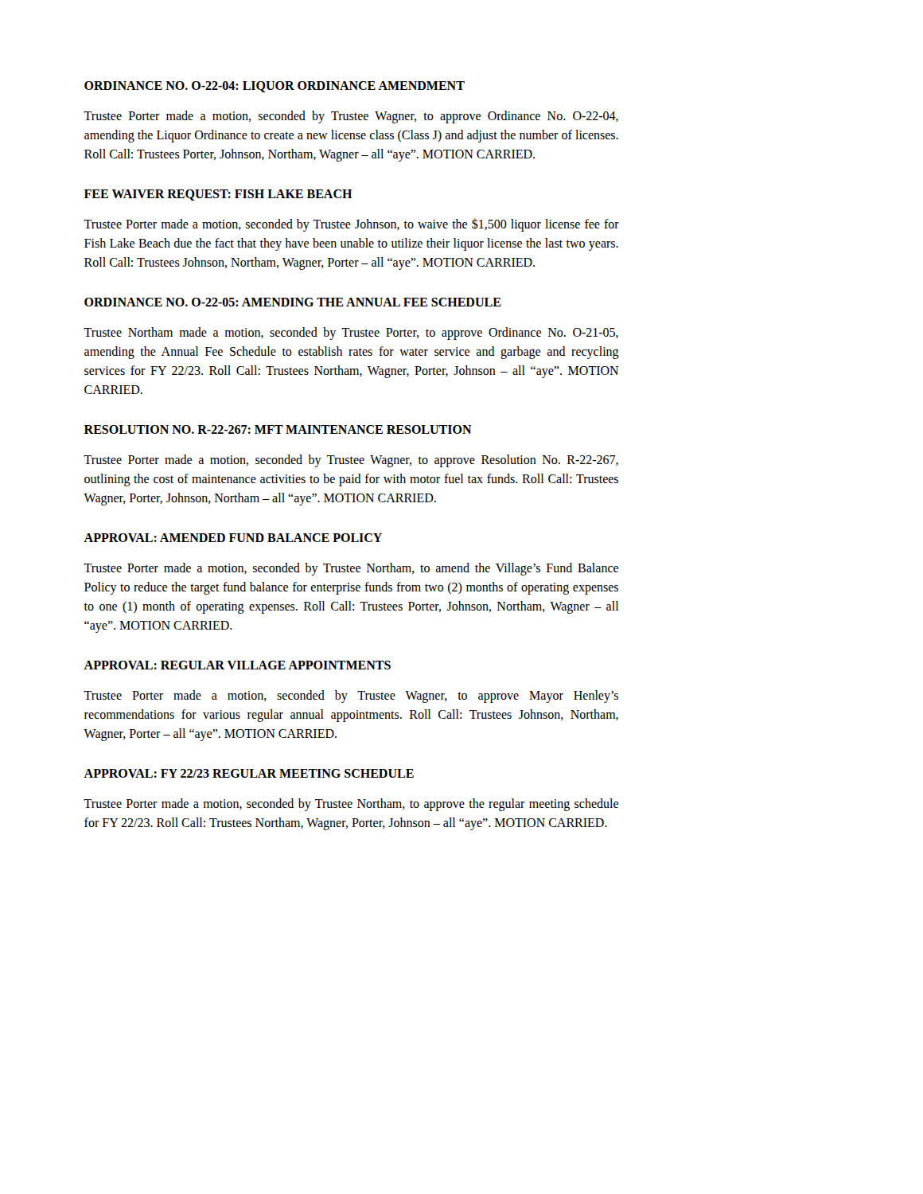Ordinance No. O-22-04: Liquor Ordinance Amendment
Trustee Porter made a motion, seconded by Trustee Wagner, to approve Ordinance No. O-22-04, amending the Liquor Ordinance to create a new license class (Class J) and adjust the number of licenses. Roll Call: Trustees Porter, Johnson, Northam, Wagner – all “aye”. MOTION CARRIED.
Fee Waiver Request: Fish Lake Beach
Trustee Porter made a motion, seconded by Trustee Johnson, to waive the $1,500 liquor license fee for Fish Lake Beach due the fact that they have been unable to utilize their liquor license the last two years. Roll Call: Trustees Johnson, Northam, Wagner, Porter – all “aye”. MOTION CARRIED.
Ordinance No. O-22-05: Amending the Annual Fee Schedule
Trustee Northam made a motion, seconded by Trustee Porter, to approve Ordinance No. O-21-05, amending the Annual Fee Schedule to establish rates for water service and garbage and recycling services for FY 22/23. Roll Call: Trustees Northam, Wagner, Porter, Johnson – all “aye”. MOTION CARRIED.
Resolution No. R-22-267: MFT Maintenance Resolution
Trustee Porter made a motion, seconded by Trustee Wagner, to approve Resolution No. R-22-267, outlining the cost of maintenance activities to be paid for with motor fuel tax funds. Roll Call: Trustees Wagner, Porter, Johnson, Northam – all “aye”. MOTION CARRIED.
Approval: Amended Fund Balance Policy
Trustee Porter made a motion, seconded by Trustee Northam, to amend the Village’s Fund Balance Policy to reduce the target fund balance for enterprise funds from two (2) months of operating expenses to one (1) month of operating expenses. Roll Call: Trustees Porter, Johnson, Northam, Wagner – all “aye”. MOTION CARRIED.
Approval: Regular Village Appointments
Trustee Porter made a motion, seconded by Trustee Wagner, to approve Mayor Henley’s recommendations for various regular annual appointments. Roll Call: Trustees Johnson, Northam, Wagner, Porter – all “aye”. MOTION CARRIED.
Approval: FY 22/23 Regular Meeting Schedule
Trustee Porter made a motion, seconded by Trustee Northam, to approve the regular meeting schedule for FY 22/23. Roll Call: Trustees Northam, Wagner, Porter, Johnson – all “aye”. MOTION CARRIED.